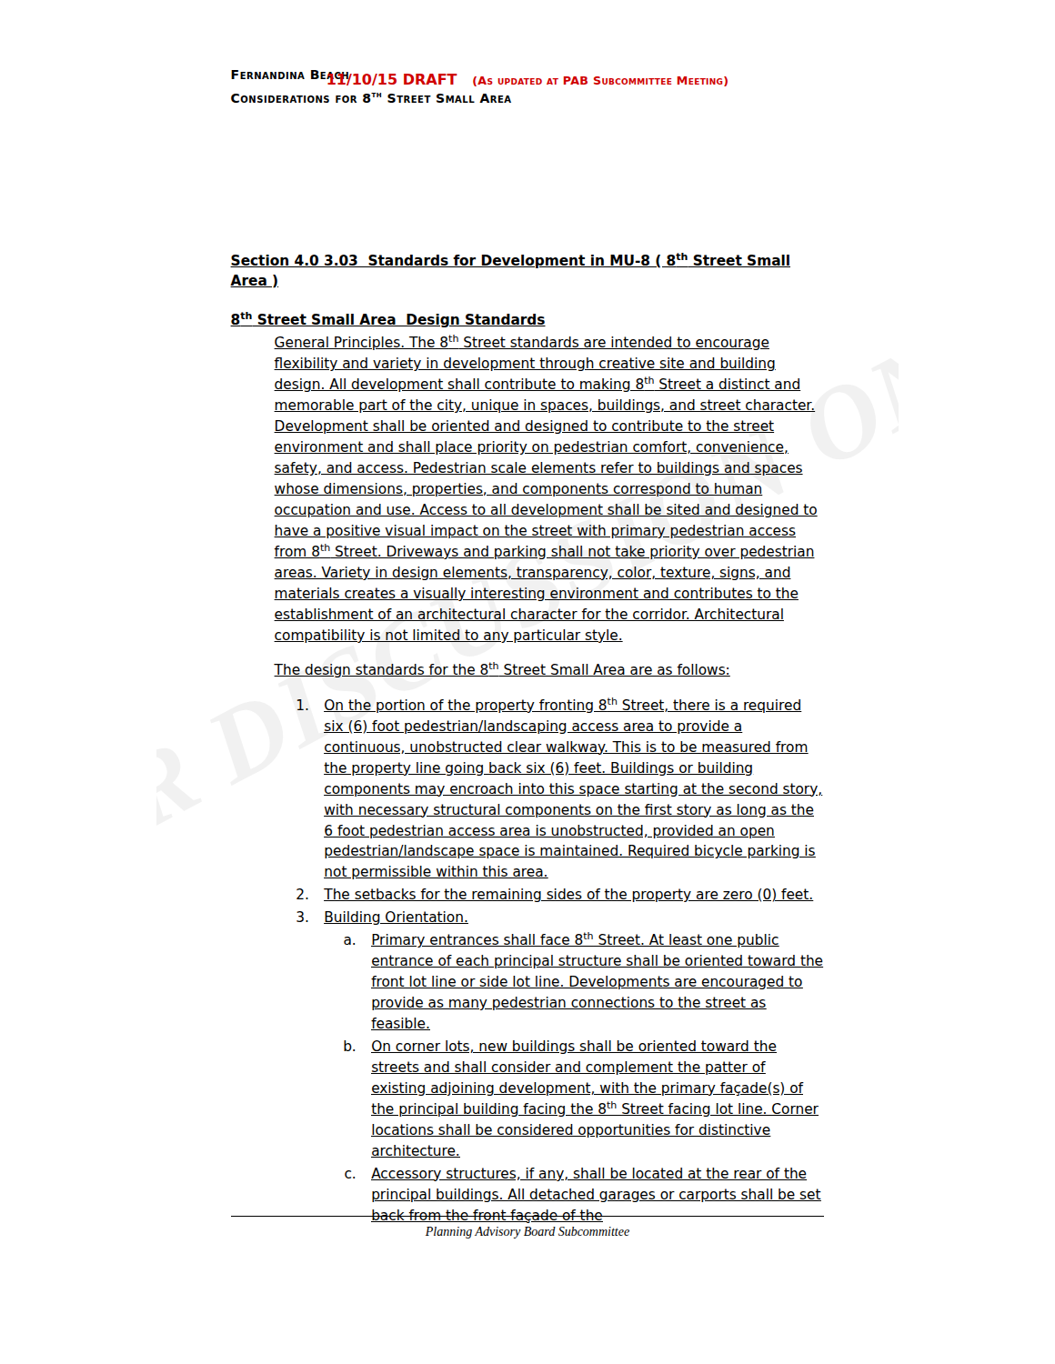FOR DISCUSSION ONLY
Fernandina Beach
11/10/15 DRAFT (As updated at PAB Subcommittee Meeting)
Considerations for 8th Street Small Area
Section 4.0 3.03 Standards for Development in MU-8 ( 8th Street Small Area )
8th Street Small Area Design Standards
General Principles. The 8th Street standards are intended to encourage flexibility and variety in development through creative site and building design. All development shall contribute to making 8th Street a distinct and memorable part of the city, unique in spaces, buildings, and street character. Development shall be oriented and designed to contribute to the street environment and shall place priority on pedestrian comfort, convenience, safety, and access. Pedestrian scale elements refer to buildings and spaces whose dimensions, properties, and components correspond to human occupation and use. Access to all development shall be sited and designed to have a positive visual impact on the street with primary pedestrian access from 8th Street. Driveways and parking shall not take priority over pedestrian areas. Variety in design elements, transparency, color, texture, signs, and materials creates a visually interesting environment and contributes to the establishment of an architectural character for the corridor. Architectural compatibility is not limited to any particular style.
The design standards for the 8th Street Small Area are as follows:
On the portion of the property fronting 8th Street, there is a required six (6) foot pedestrian/landscaping access area to provide a continuous, unobstructed clear walkway. This is to be measured from the property line going back six (6) feet. Buildings or building components may encroach into this space starting at the second story, with necessary structural components on the first story as long as the 6 foot pedestrian access area is unobstructed, provided an open pedestrian/landscape space is maintained. Required bicycle parking is not permissible within this area.
The setbacks for the remaining sides of the property are zero (0) feet.
Building Orientation.
Primary entrances shall face 8th Street. At least one public entrance of each principal structure shall be oriented toward the front lot line or side lot line. Developments are encouraged to provide as many pedestrian connections to the street as feasible.
On corner lots, new buildings shall be oriented toward the streets and shall consider and complement the patter of existing adjoining development, with the primary façade(s) of the principal building facing the 8th Street facing lot line. Corner locations shall be considered opportunities for distinctive architecture.
Accessory structures, if any, shall be located at the rear of the principal buildings. All detached garages or carports shall be set back from the front façade of the
Planning Advisory Board Subcommittee